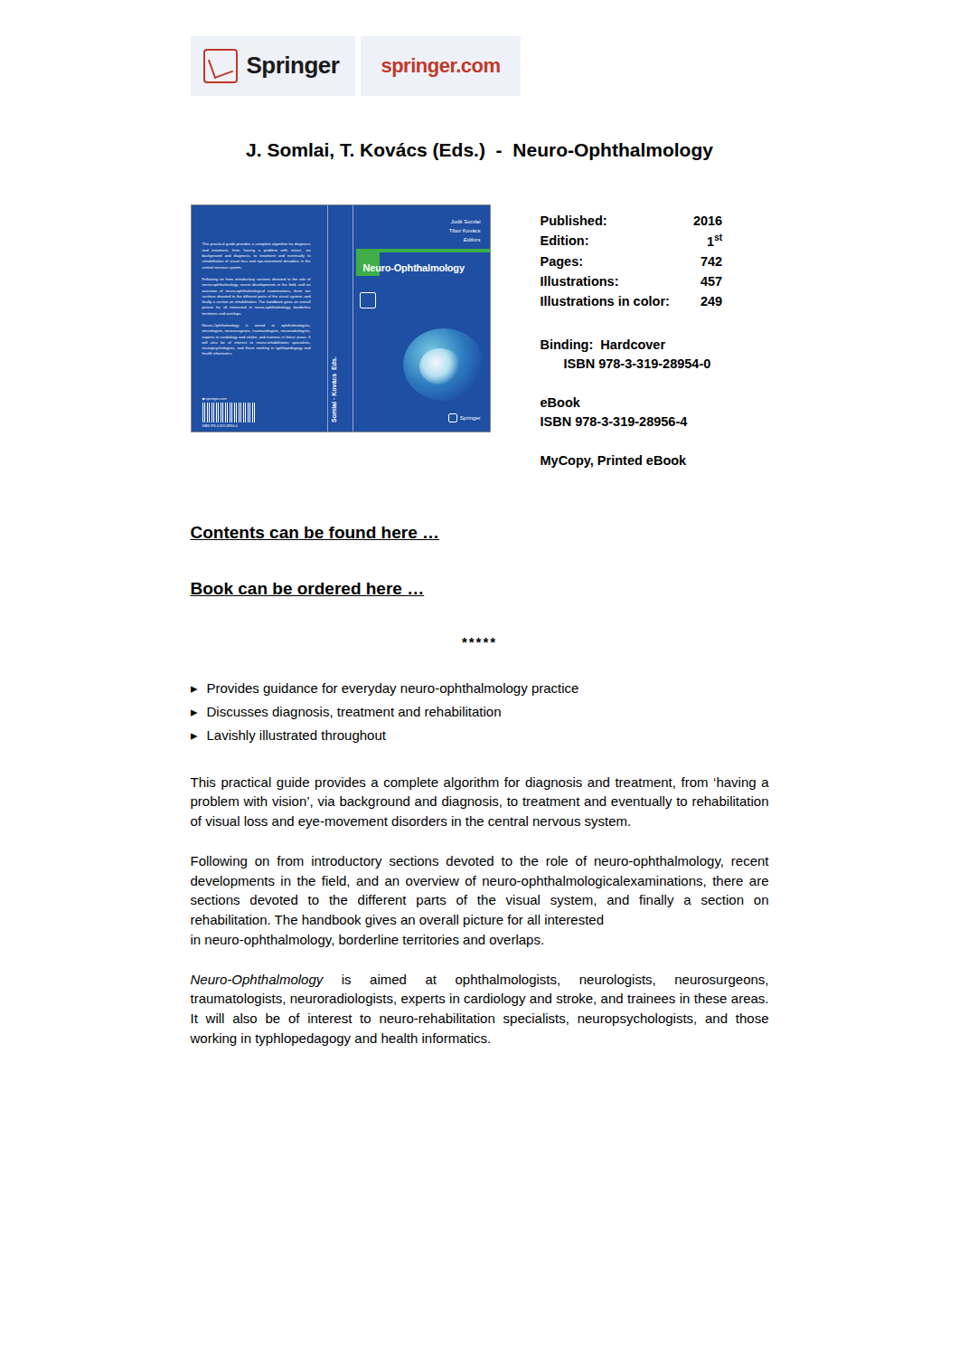Springer
springer.com
J. Somlai, T. Kovács (Eds.) - Neuro-Ophthalmology
This practical guide provides a complete algorithm for diagnosis and treatment, from 'having a problem with vision', via background and diagnosis, to treatment and eventually to rehabilitation of visual loss and eye-movement disorders in the central nervous system.
Following on from introductory sections devoted to the role of neuro-ophthalmology, recent developments in the field, and an overview of neuro-ophthalmological examinations, there are sections devoted to the different parts of the visual system, and finally a section on rehabilitation. The handbook gives an overall picture for all interested in neuro-ophthalmology, borderline territories and overlaps.
Neuro-Ophthalmology is aimed at ophthalmologists, neurologists, neurosurgeons, traumatologists, neuroradiologists, experts in cardiology and stroke, and trainees in these areas. It will also be of interest to neuro-rehabilitation specialists, neuropsychologists, and those working in typhlopedagogy and health informatics.
▶ springer.com
ISBN 978-3-319-28954-0
Somlai · Kovács Eds.
Judit Somlai
Tibor Kovács
Editors
Neuro-Ophthalmology
Springer
| Published: | 2016 |
| Edition: | 1 st |
| Pages: | 742 |
| Illustrations: | 457 |
| Illustrations in color: | 249 |
Binding: Hardcover
ISBN 978-3-319-28954-0
eBook
ISBN 978-3-319-28956-4
MyCopy, Printed eBook
Contents can be found here …
Book can be ordered here …
*****
Provides guidance for everyday neuro-ophthalmology practice
Discusses diagnosis, treatment and rehabilitation
Lavishly illustrated throughout
This practical guide provides a complete algorithm for diagnosis and treatment, from ‘having a problem with vision’, via background and diagnosis, to treatment and eventually to rehabilitation of visual loss and eye-movement disorders in the central nervous system.
Following on from introductory sections devoted to the role of neuro-ophthalmology, recent developments in the field, and an overview of neuro-ophthalmologicalexaminations, there are sections devoted to the different parts of the visual system, and finally a section on rehabilitation. The handbook gives an overall picture for all interested
in neuro-ophthalmology, borderline territories and overlaps.
Neuro-Ophthalmology is aimed at ophthalmologists, neurologists, neurosurgeons, traumatologists, neuroradiologists, experts in cardiology and stroke, and trainees in these areas. It will also be of interest to neuro-rehabilitation specialists, neuropsychologists, and those working in typhlopedagogy and health informatics.